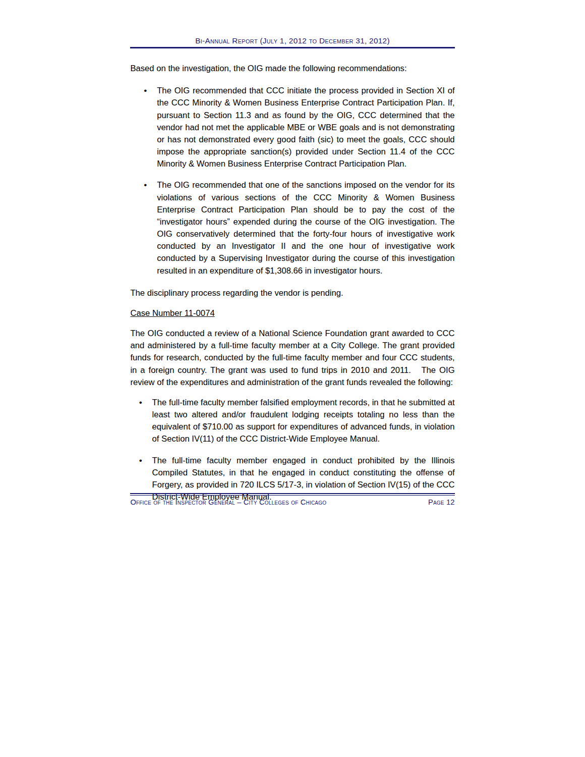Bi-Annual Report (July 1, 2012 to December 31, 2012)
Based on the investigation, the OIG made the following recommendations:
The OIG recommended that CCC initiate the process provided in Section XI of the CCC Minority & Women Business Enterprise Contract Participation Plan. If, pursuant to Section 11.3 and as found by the OIG, CCC determined that the vendor had not met the applicable MBE or WBE goals and is not demonstrating or has not demonstrated every good faith (sic) to meet the goals, CCC should impose the appropriate sanction(s) provided under Section 11.4 of the CCC Minority & Women Business Enterprise Contract Participation Plan.
The OIG recommended that one of the sanctions imposed on the vendor for its violations of various sections of the CCC Minority & Women Business Enterprise Contract Participation Plan should be to pay the cost of the “investigator hours” expended during the course of the OIG investigation. The OIG conservatively determined that the forty-four hours of investigative work conducted by an Investigator II and the one hour of investigative work conducted by a Supervising Investigator during the course of this investigation resulted in an expenditure of $1,308.66 in investigator hours.
The disciplinary process regarding the vendor is pending.
Case Number 11-0074
The OIG conducted a review of a National Science Foundation grant awarded to CCC and administered by a full-time faculty member at a City College. The grant provided funds for research, conducted by the full-time faculty member and four CCC students, in a foreign country. The grant was used to fund trips in 2010 and 2011. The OIG review of the expenditures and administration of the grant funds revealed the following:
The full-time faculty member falsified employment records, in that he submitted at least two altered and/or fraudulent lodging receipts totaling no less than the equivalent of $710.00 as support for expenditures of advanced funds, in violation of Section IV(11) of the CCC District-Wide Employee Manual.
The full-time faculty member engaged in conduct prohibited by the Illinois Compiled Statutes, in that he engaged in conduct constituting the offense of Forgery, as provided in 720 ILCS 5/17-3, in violation of Section IV(15) of the CCC District-Wide Employee Manual.
Office of the Inspector General – City Colleges of Chicago Page 12